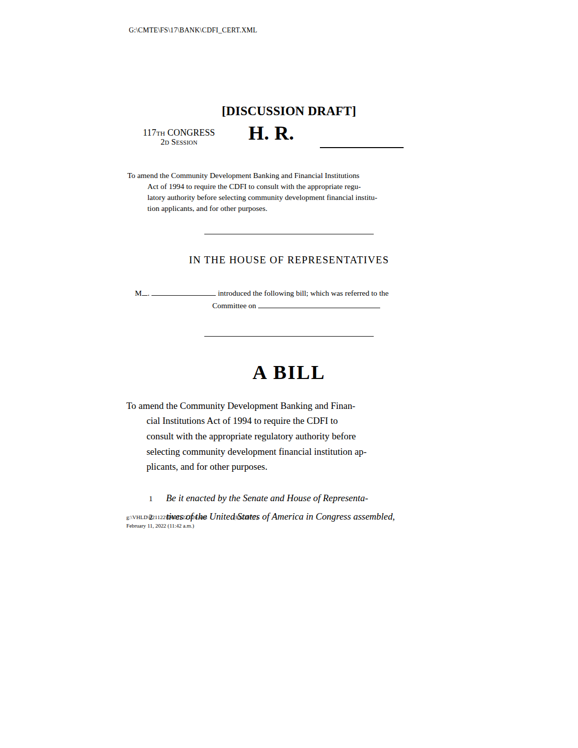G:\CMTE\FS\17\BANK\CDFI_CERT.XML
[DISCUSSION DRAFT]
117th CONGRESS
2d Session
H. R.
To amend the Community Development Banking and Financial Institutions Act of 1994 to require the CDFI to consult with the appropriate regu- latory authority before selecting community development financial institu- tion applicants, and for other purposes.
IN THE HOUSE OF REPRESENTATIVES
M . introduced the following bill; which was referred to the Committee on
A BILL
To amend the Community Development Banking and Finan-
cial Institutions Act of 1994 to require the CDFI to
consult with the appropriate regulatory authority before
selecting community development financial institution ap-
plicants, and for other purposes.
1
Be it enacted by the Senate and House of Representa-
2
tives of the United States of America in Congress assembled,
g:\VHLD\021122\D021122.026.xml (832397|7)
February 11, 2022 (11:42 a.m.)